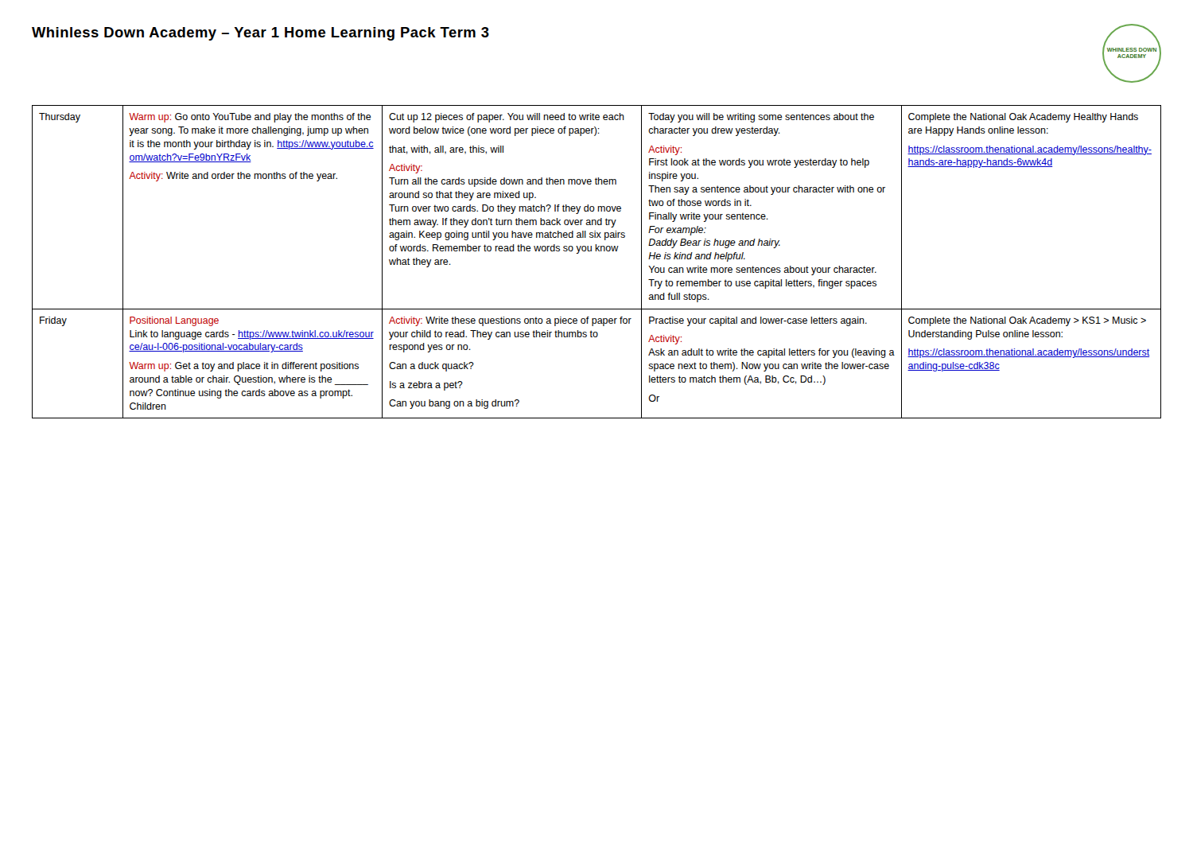Whinless Down Academy – Year 1 Home Learning Pack Term 3
WHINLESS DOWN ACADEMY
| Thursday | Warm up: Go onto YouTube and play the months of the year song. To make it more challenging, jump up when it is the month your birthday is in. https://www.youtube.com/watch?v=Fe9bnYRzFvk Activity: Write and order the months of the year. | Cut up 12 pieces of paper. You will need to write each word below twice (one word per piece of paper): that, with, all, are, this, will Activity: Turn all the cards upside down and then move them around so that they are mixed up. Turn over two cards. Do they match? If they do move them away. If they don't turn them back over and try again. Keep going until you have matched all six pairs of words. Remember to read the words so you know what they are. | Today you will be writing some sentences about the character you drew yesterday. Activity: First look at the words you wrote yesterday to help inspire you. Then say a sentence about your character with one or two of those words in it. Finally write your sentence. For example: Daddy Bear is huge and hairy. He is kind and helpful. You can write more sentences about your character. Try to remember to use capital letters, finger spaces and full stops. | Complete the National Oak Academy Healthy Hands are Happy Hands online lesson: https://classroom.thenational.academy/lessons/healthy-hands-are-happy-hands-6wwk4d |
| Friday | Positional Language Link to language cards - https://www.twinkl.co.uk/resource/au-l-006-positional-vocabulary-cards Warm up: Get a toy and place it in different positions around a table or chair. Question, where is the ______ now? Continue using the cards above as a prompt. Children | Activity: Write these questions onto a piece of paper for your child to read. They can use their thumbs to respond yes or no. Can a duck quack? Is a zebra a pet? Can you bang on a big drum? | Practise your capital and lower-case letters again. Activity: Ask an adult to write the capital letters for you (leaving a space next to them). Now you can write the lower-case letters to match them (Aa, Bb, Cc, Dd…) Or | Complete the National Oak Academy > KS1 > Music > Understanding Pulse online lesson: https://classroom.thenational.academy/lessons/understanding-pulse-cdk38c |